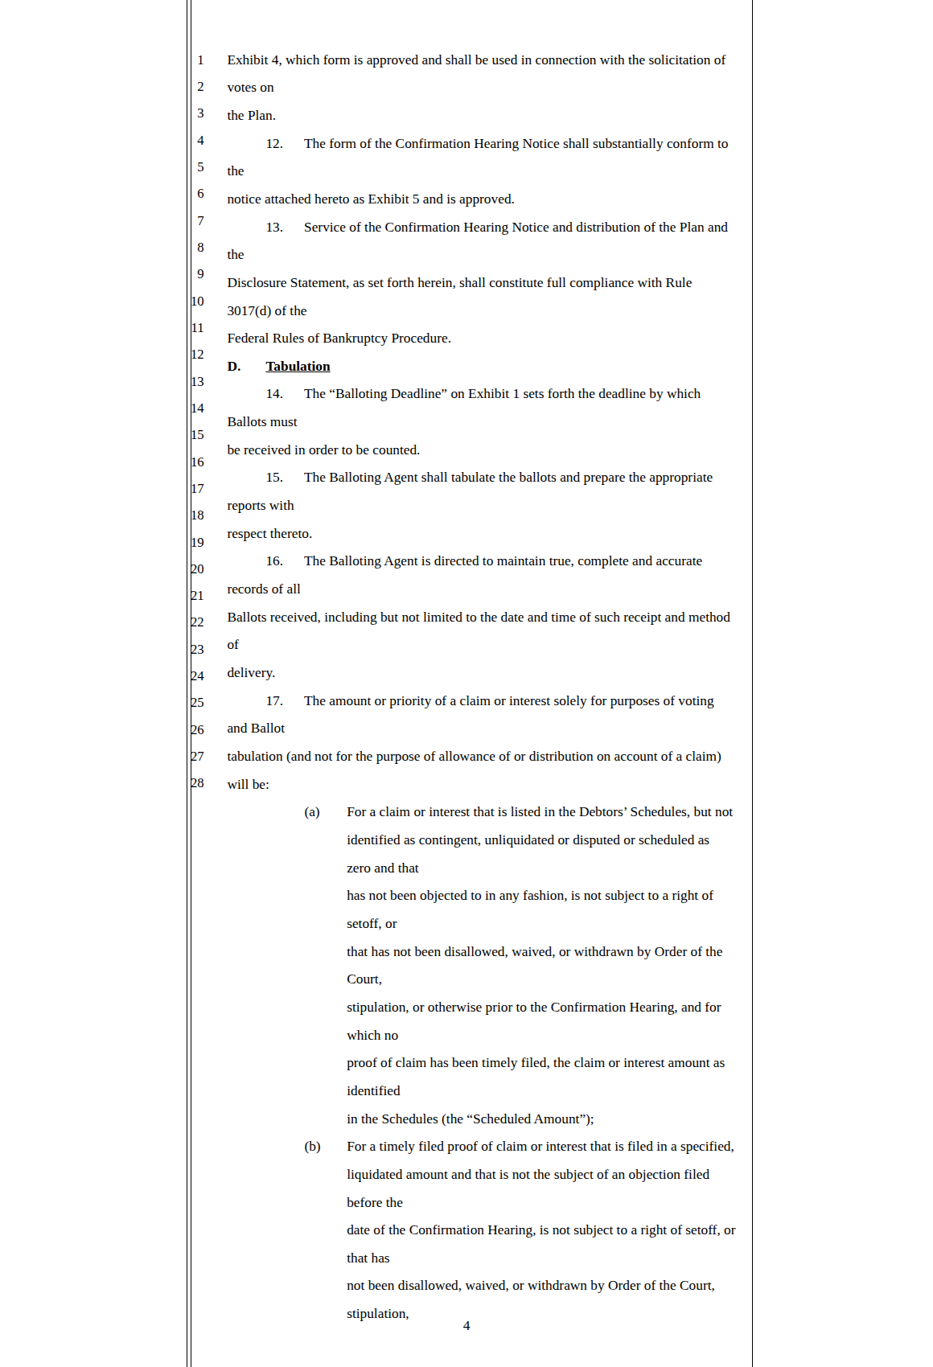1
2
3
4
5
6
7
8
9
10
11
12
13
14
15
16
17
18
19
20
21
22
23
24
25
26
27
28
Exhibit 4, which form is approved and shall be used in connection with the solicitation of votes on
the Plan.
12. The form of the Confirmation Hearing Notice shall substantially conform to the
notice attached hereto as Exhibit 5 and is approved.
13. Service of the Confirmation Hearing Notice and distribution of the Plan and the
Disclosure Statement, as set forth herein, shall constitute full compliance with Rule 3017(d) of the
Federal Rules of Bankruptcy Procedure.
D. Tabulation
14. The “Balloting Deadline” on Exhibit 1 sets forth the deadline by which Ballots must
be received in order to be counted.
15. The Balloting Agent shall tabulate the ballots and prepare the appropriate reports with
respect thereto.
16. The Balloting Agent is directed to maintain true, complete and accurate records of all
Ballots received, including but not limited to the date and time of such receipt and method of
delivery.
17. The amount or priority of a claim or interest solely for purposes of voting and Ballot
tabulation (and not for the purpose of allowance of or distribution on account of a claim) will be:
(a)
For a claim or interest that is listed in the Debtors’ Schedules, but not
identified as contingent, unliquidated or disputed or scheduled as zero and that
has not been objected to in any fashion, is not subject to a right of setoff, or
that has not been disallowed, waived, or withdrawn by Order of the Court,
stipulation, or otherwise prior to the Confirmation Hearing, and for which no
proof of claim has been timely filed, the claim or interest amount as identified
in the Schedules (the “Scheduled Amount”);
(b)
For a timely filed proof of claim or interest that is filed in a specified,
liquidated amount and that is not the subject of an objection filed before the
date of the Confirmation Hearing, is not subject to a right of setoff, or that has
not been disallowed, waived, or withdrawn by Order of the Court, stipulation,
4